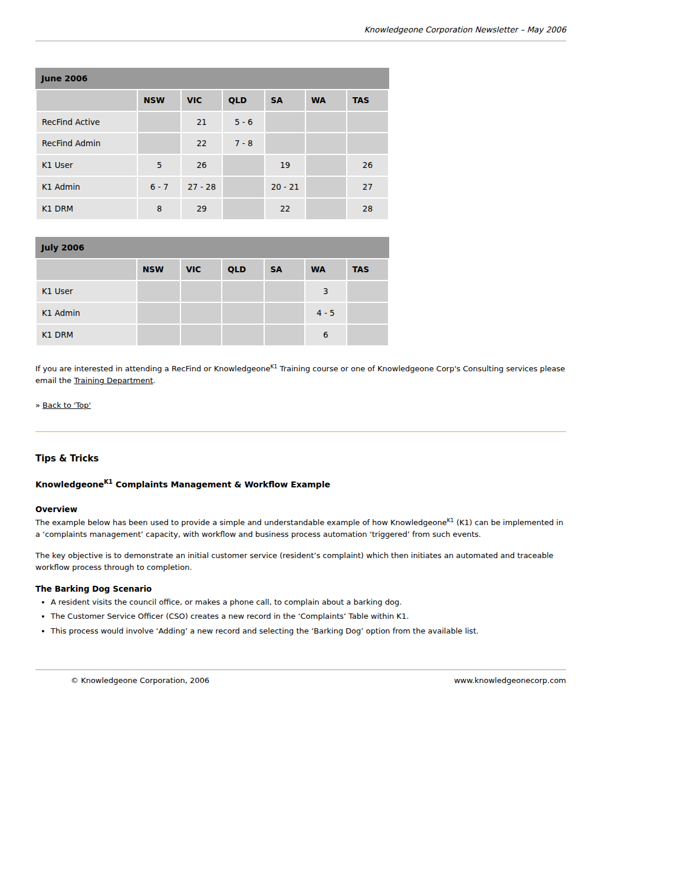Knowledgeone Corporation Newsletter – May 2006
June 2006
| | NSW | VIC | QLD | SA | WA | TAS |
| --- | --- | --- | --- | --- | --- | --- |
| RecFind Active | | 21 | 5 - 6 | | | |
| RecFind Admin | | 22 | 7 - 8 | | | |
| K1 User | 5 | 26 | | 19 | | 26 |
| K1 Admin | 6 - 7 | 27 - 28 | | 20 - 21 | | 27 |
| K1 DRM | 8 | 29 | | 22 | | 28 |
July 2006
| | NSW | VIC | QLD | SA | WA | TAS |
| --- | --- | --- | --- | --- | --- | --- |
| K1 User | | | | | 3 | |
| K1 Admin | | | | | 4 - 5 | |
| K1 DRM | | | | | 6 | |
If you are interested in attending a RecFind or KnowledgeoneK1 Training course or one of Knowledgeone Corp's Consulting services please email the Training Department.
» Back to 'Top'
Tips & Tricks
KnowledgeoneK1 Complaints Management & Workflow Example
Overview
The example below has been used to provide a simple and understandable example of how KnowledgeoneK1 (K1) can be implemented in a ‘complaints management’ capacity, with workflow and business process automation ‘triggered’ from such events.
The key objective is to demonstrate an initial customer service (resident’s complaint) which then initiates an automated and traceable workflow process through to completion.
The Barking Dog Scenario
A resident visits the council office, or makes a phone call, to complain about a barking dog.
The Customer Service Officer (CSO) creates a new record in the ‘Complaints’ Table within K1.
This process would involve ‘Adding’ a new record and selecting the ‘Barking Dog’ option from the available list.
© Knowledgeone Corporation, 2006
www.knowledgeonecorp.com